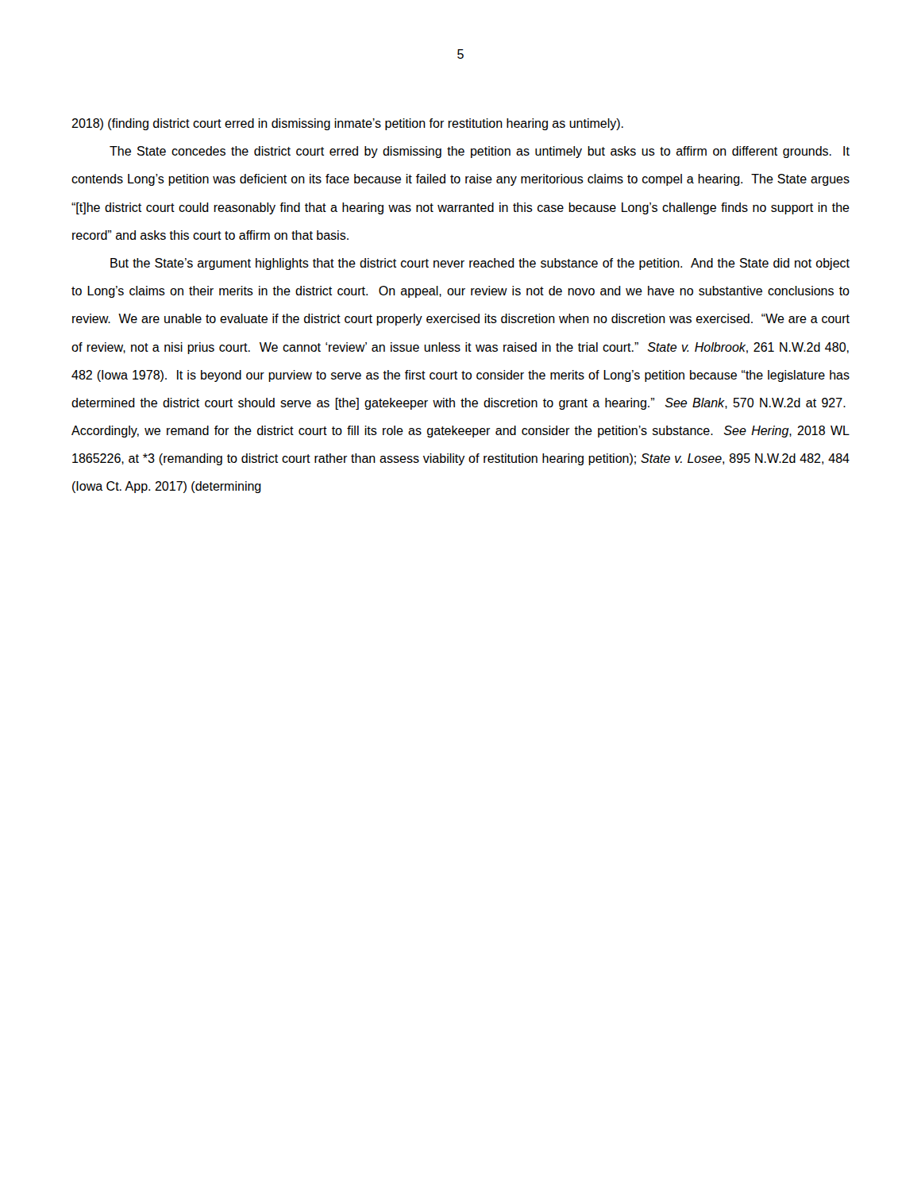5
2018) (finding district court erred in dismissing inmate’s petition for restitution hearing as untimely).
The State concedes the district court erred by dismissing the petition as untimely but asks us to affirm on different grounds. It contends Long’s petition was deficient on its face because it failed to raise any meritorious claims to compel a hearing. The State argues “[t]he district court could reasonably find that a hearing was not warranted in this case because Long’s challenge finds no support in the record” and asks this court to affirm on that basis.
But the State’s argument highlights that the district court never reached the substance of the petition. And the State did not object to Long’s claims on their merits in the district court. On appeal, our review is not de novo and we have no substantive conclusions to review. We are unable to evaluate if the district court properly exercised its discretion when no discretion was exercised. “We are a court of review, not a nisi prius court. We cannot ‘review’ an issue unless it was raised in the trial court.” State v. Holbrook, 261 N.W.2d 480, 482 (Iowa 1978). It is beyond our purview to serve as the first court to consider the merits of Long’s petition because “the legislature has determined the district court should serve as [the] gatekeeper with the discretion to grant a hearing.” See Blank, 570 N.W.2d at 927. Accordingly, we remand for the district court to fill its role as gatekeeper and consider the petition’s substance. See Hering, 2018 WL 1865226, at *3 (remanding to district court rather than assess viability of restitution hearing petition); State v. Losee, 895 N.W.2d 482, 484 (Iowa Ct. App. 2017) (determining